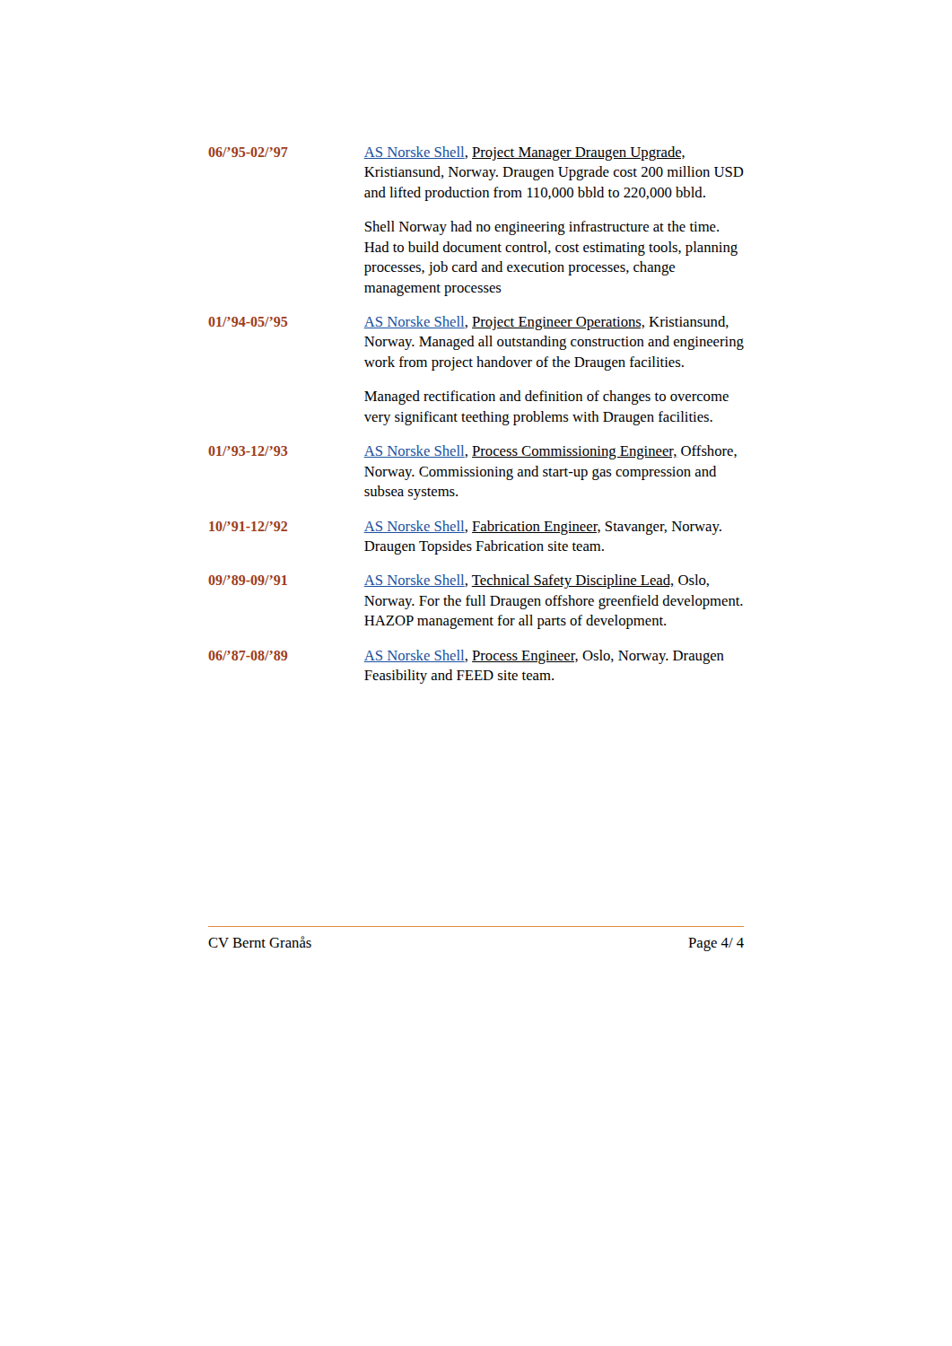| 06/’95-02/’97 | AS Norske Shell , Project Manager Draugen Upgrade, Kristiansund, Norway. Draugen Upgrade cost 200 million USD and lifted production from 110,000 bbld to 220,000 bbld. |
| | Shell Norway had no engineering infrastructure at the time. Had to build document control, cost estimating tools, planning processes, job card and execution processes, change management processes |
| 01/’94-05/’95 | AS Norske Shell , Project Engineer Operations, Kristiansund, Norway. Managed all outstanding construction and engineering work from project handover of the Draugen facilities. |
| | Managed rectification and definition of changes to overcome very significant teething problems with Draugen facilities. |
| 01/’93-12/’93 | AS Norske Shell , Process Commissioning Engineer, Offshore, Norway. Commissioning and start-up gas compression and subsea systems. |
| 10/’91-12/’92 | AS Norske Shell , Fabrication Engineer, Stavanger, Norway. Draugen Topsides Fabrication site team. |
| 09/’89-09/’91 | AS Norske Shell , Technical Safety Discipline Lead, Oslo, Norway. For the full Draugen offshore greenfield development. HAZOP management for all parts of development. |
| 06/’87-08/’89 | AS Norske Shell , Process Engineer, Oslo, Norway. Draugen Feasibility and FEED site team. |
CV Bernt Granås Page 4/ 4